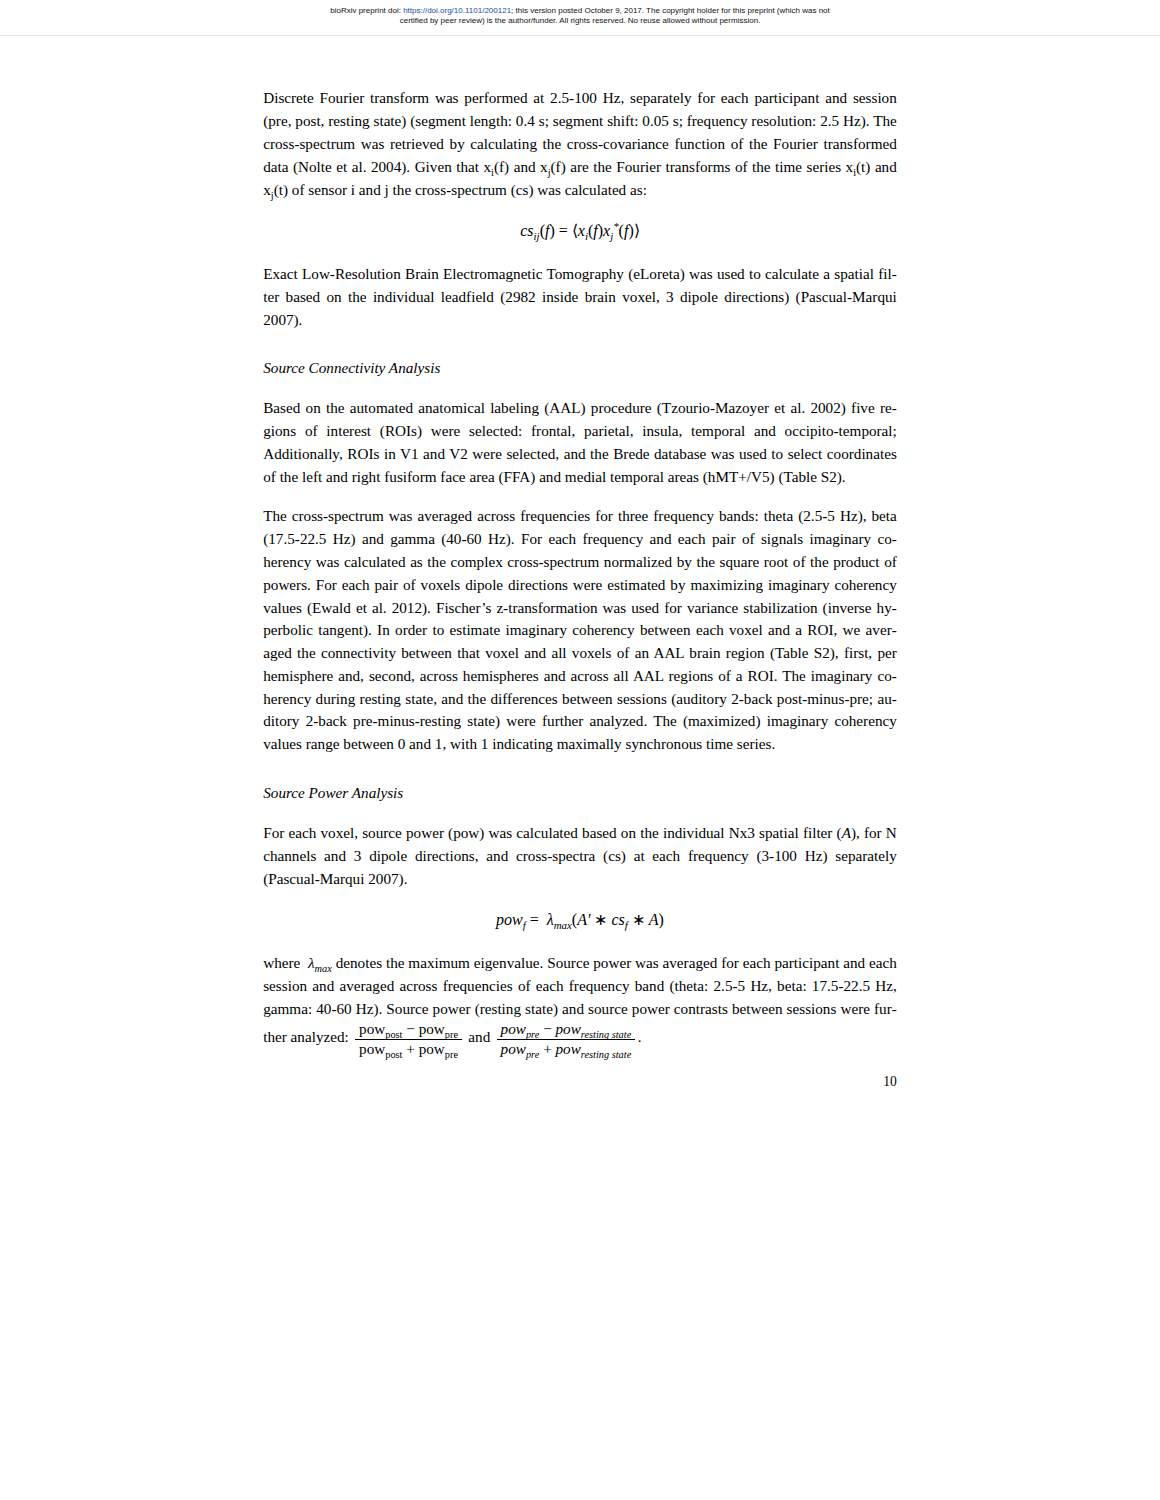bioRxiv preprint doi: https://doi.org/10.1101/200121; this version posted October 9, 2017. The copyright holder for this preprint (which was not
certified by peer review) is the author/funder. All rights reserved. No reuse allowed without permission.
Discrete Fourier transform was performed at 2.5-100 Hz, separately for each participant and session (pre, post, resting state) (segment length: 0.4 s; segment shift: 0.05 s; frequency resolution: 2.5 Hz). The cross-spectrum was retrieved by calculating the cross-covariance function of the Fourier transformed data (Nolte et al. 2004). Given that xi(f) and xj(f) are the Fourier transforms of the time series xi(t) and xj(t) of sensor i and j the cross-spectrum (cs) was calculated as:
csij(f) = ⟨xi(f)xj*(f)⟩
Exact Low-Resolution Brain Electromagnetic Tomography (eLoreta) was used to calculate a spatial filter based on the individual leadfield (2982 inside brain voxel, 3 dipole directions) (Pascual-Marqui 2007).
Source Connectivity Analysis
Based on the automated anatomical labeling (AAL) procedure (Tzourio-Mazoyer et al. 2002) five regions of interest (ROIs) were selected: frontal, parietal, insula, temporal and occipito-temporal; Additionally, ROIs in V1 and V2 were selected, and the Brede database was used to select coordinates of the left and right fusiform face area (FFA) and medial temporal areas (hMT+/V5) (Table S2).
The cross-spectrum was averaged across frequencies for three frequency bands: theta (2.5-5 Hz), beta (17.5-22.5 Hz) and gamma (40-60 Hz). For each frequency and each pair of signals imaginary coherency was calculated as the complex cross-spectrum normalized by the square root of the product of powers. For each pair of voxels dipole directions were estimated by maximizing imaginary coherency values (Ewald et al. 2012). Fischer’s z-transformation was used for variance stabilization (inverse hyperbolic tangent). In order to estimate imaginary coherency between each voxel and a ROI, we averaged the connectivity between that voxel and all voxels of an AAL brain region (Table S2), first, per hemisphere and, second, across hemispheres and across all AAL regions of a ROI. The imaginary coherency during resting state, and the differences between sessions (auditory 2-back post-minus-pre; auditory 2-back pre-minus-resting state) were further analyzed. The (maximized) imaginary coherency values range between 0 and 1, with 1 indicating maximally synchronous time series.
Source Power Analysis
For each voxel, source power (pow) was calculated based on the individual Nx3 spatial filter (A), for N channels and 3 dipole directions, and cross-spectra (cs) at each frequency (3-100 Hz) separately (Pascual-Marqui 2007).
powf = λmax(A′ ∗ csf ∗ A)
where λmax denotes the maximum eigenvalue. Source power was averaged for each participant and each session and averaged across frequencies of each frequency band (theta: 2.5-5 Hz, beta: 17.5-22.5 Hz, gamma: 40-60 Hz). Source power (resting state) and source power contrasts between sessions were further analyzed: powpost − powpre powpost + powpre and powpre − powresting state powpre + powresting state.
10